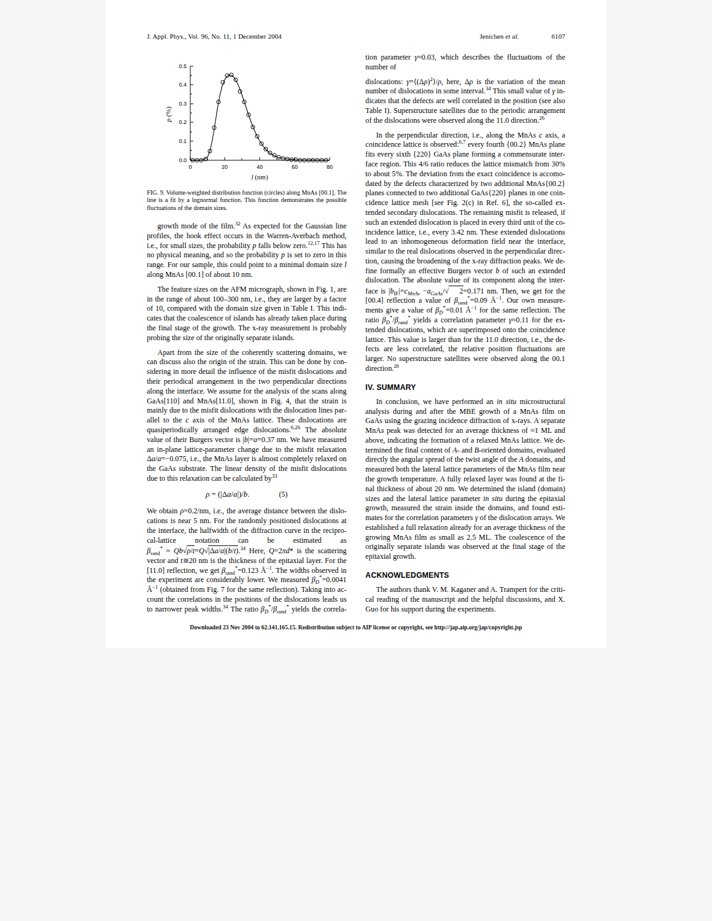J. Appl. Phys., Vol. 96, No. 11, 1 December 2004
Jenichen et al. 6107
0.0 0.1 0.2 0.3 0.4 0.5 0 20 40 60 80 l (nm) p (%)
FIG. 9. Volume-weighted distribution function (circles) along MnAs [00.1]. The line is a fit by a lognormal function. This function demonstrates the possible fluctuations of the domain sizes.
growth mode of the film.32 As expected for the Gaussian line profiles, the hook effect occurs in the Warren-Averbach method, i.e., for small sizes, the probability p falls below zero.12,17 This has no physical meaning, and so the probability p is set to zero in this range. For our sample, this could point to a minimal domain size l along MnAs [00.1] of about 10 nm.
The feature sizes on the AFM micrograph, shown in Fig. 1, are in the range of about 100–300 nm, i.e., they are larger by a factor of 10, compared with the domain size given in Table I. This indicates that the coalescence of islands has already taken place during the final stage of the growth. The x-ray measurement is probably probing the size of the originally separate islands.
Apart from the size of the coherently scattering domains, we can discuss also the origin of the strain. This can be done by considering in more detail the influence of the misfit dislocations and their periodical arrangement in the two perpendicular directions along the interface. We assume for the analysis of the scans along GaAs[110] and MnAs[11.0], shown in Fig. 4, that the strain is mainly due to the misfit dislocations with the dislocation lines parallel to the c axis of the MnAs lattice. These dislocations are quasiperiodically arranged edge dislocations.6,26 The absolute value of their Burgers vector is |b|=a=0.37 nm. We have measured an in-plane lattice-parameter change due to the misfit relaxation Δa/a=−0.075, i.e., the MnAs layer is almost completely relaxed on the GaAs substrate. The linear density of the misfit dislocations due to this relaxation can be calculated by33
ρ = (|Δa/a|)/b.
(5)
We obtain ρ=0.2/nm, i.e., the average distance between the dislocations is near 5 nm. For the randomly positioned dislocations at the interface, the halfwidth of the diffraction curve in the reciprocal-lattice notation can be estimated as βrand* ≈ Qb√ρ/t=Q√|Δa/a|(b/t).34 Here, Q=2πd* is the scattering vector and t≅20 nm is the thickness of the epitaxial layer. For the [11.0] reflection, we get βrand*=0.123 Å−1. The widths observed in the experiment are considerably lower. We measured βD*=0.0041 Å−1 (obtained from Fig. 7 for the same reflection). Taking into account the correlations in the positions of the dislocations leads us to narrower peak widths.34 The ratio βD*/βrand* yields the correlation parameter γ≈0.03, which describes the fluctuations of the number of
dislocations: γ=⟨(Δρ)2⟩/ρ, here, Δρ is the variation of the mean number of dislocations in some interval.34 This small value of γ indicates that the defects are well correlated in the position (see also Table I). Superstructure satellites due to the periodic arrangement of the dislocations were observed along the 11.0 direction.26
In the perpendicular direction, i.e., along the MnAs c axis, a coincidence lattice is observed:6,7 every fourth {00.2} MnAs plane fits every sixth {220} GaAs plane forming a commensurate interface region. This 4/6 ratio reduces the lattice mismatch from 30% to about 5%. The deviation from the exact coincidence is accomodated by the defects characterized by two additional MnAs{00.2} planes connected to two additional GaAs{220} planes in one coincidence lattice mesh [see Fig. 2(c) in Ref. 6], the so-called extended secondary dislocations. The remaining misfit is released, if such an extended dislocation is placed in every third unit of the coincidence lattice, i.e., every 3.42 nm. These extended dislocations lead to an inhomogeneous deformation field near the interface, similar to the real dislocations observed in the perpendicular direction, causing the broadening of the x-ray diffraction peaks. We define formally an effective Burgers vector b of such an extended dislocation. The absolute value of its component along the interface is |bIF|=cMnAs −aGaAs/√2=0.171 nm. Then, we get for the [00.4] reflection a value of βrand*=0.09 Å−1. Our own measurements give a value of βD*=0.01 Å−1 for the same reflection. The ratio βD*/βrand* yields a correlation parameter γ≈0.11 for the extended dislocations, which are superimposed onto the coincidence lattice. This value is larger than for the 11.0 direction, i.e., the defects are less correlated, the relative position fluctuations are larger. No superstructure satellites were observed along the 00.1 direction.26
IV. SUMMARY
In conclusion, we have performed an in situ microstructural analysis during and after the MBE growth of a MnAs film on GaAs using the grazing incidence diffraction of x-rays. A separate MnAs peak was detected for an average thickness of ≈1 ML and above, indicating the formation of a relaxed MnAs lattice. We determined the final content of A- and B-oriented domains, evaluated directly the angular spread of the twist angle of the A domains, and measured both the lateral lattice parameters of the MnAs film near the growth temperature. A fully relaxed layer was found at the final thickness of about 20 nm. We determined the island (domain) sizes and the lateral lattice parameter in situ during the epitaxial growth, measured the strain inside the domains, and found estimates for the correlation parameters γ of the dislocation arrays. We established a full relaxation already for an average thickness of the growing MnAs film as small as 2.5 ML. The coalescence of the originally separate islands was observed at the final stage of the epitaxial growth.
ACKNOWLEDGMENTS
The authors thank V. M. Kaganer and A. Trampert for the critical reading of the manuscript and the helpful discussions, and X. Guo for his support during the experiments.
Downloaded 23 Nov 2004 to 62.141.165.15. Redistribution subject to AIP license or copyright, see http://jap.aip.org/jap/copyright.jsp